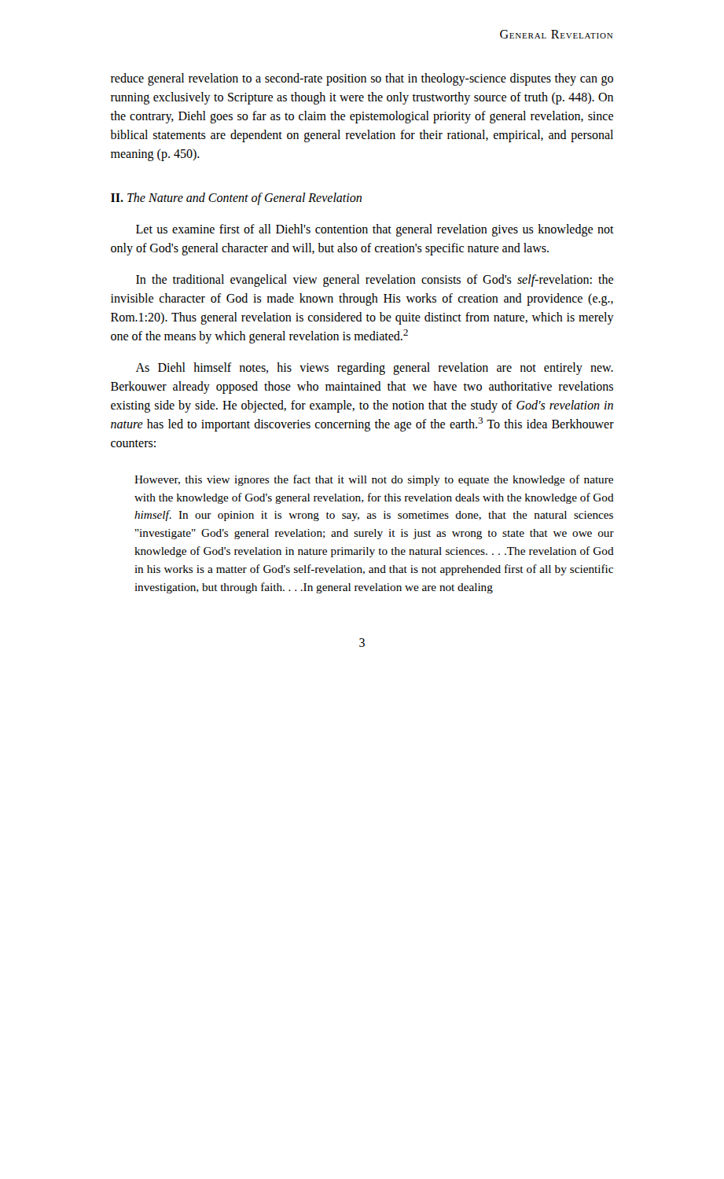General Revelation
reduce general revelation to a second-rate position so that in theology-science disputes they can go running exclusively to Scripture as though it were the only trustworthy source of truth (p. 448). On the contrary, Diehl goes so far as to claim the epistemological priority of general revelation, since biblical statements are dependent on general revelation for their rational, empirical, and personal meaning (p. 450).
II. The Nature and Content of General Revelation
Let us examine first of all Diehl's contention that general revelation gives us knowledge not only of God's general character and will, but also of creation's specific nature and laws.
In the traditional evangelical view general revelation consists of God's self-revelation: the invisible character of God is made known through His works of creation and providence (e.g., Rom.1:20). Thus general revelation is considered to be quite distinct from nature, which is merely one of the means by which general revelation is mediated.2
As Diehl himself notes, his views regarding general revelation are not entirely new. Berkouwer already opposed those who maintained that we have two authoritative revelations existing side by side. He objected, for example, to the notion that the study of God's revelation in nature has led to important discoveries concerning the age of the earth.3 To this idea Berkhouwer counters:
However, this view ignores the fact that it will not do simply to equate the knowledge of nature with the knowledge of God's general revelation, for this revelation deals with the knowledge of God himself. In our opinion it is wrong to say, as is sometimes done, that the natural sciences "investigate" God's general revelation; and surely it is just as wrong to state that we owe our knowledge of God's revelation in nature primarily to the natural sciences. . . .The revelation of God in his works is a matter of God's self-revelation, and that is not apprehended first of all by scientific investigation, but through faith. . . .In general revelation we are not dealing
3